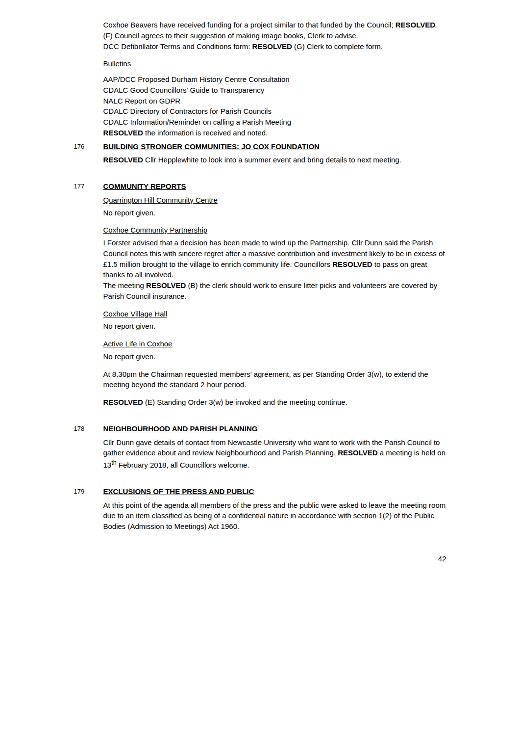Coxhoe Beavers have received funding for a project similar to that funded by the Council; RESOLVED (F) Council agrees to their suggestion of making image books, Clerk to advise.
DCC Defibrillator Terms and Conditions form: RESOLVED (G) Clerk to complete form.
Bulletins
AAP/DCC Proposed Durham History Centre Consultation
CDALC Good Councillors' Guide to Transparency
NALC Report on GDPR
CDALC Directory of Contractors for Parish Councils
CDALC Information/Reminder on calling a Parish Meeting
RESOLVED the information is received and noted.
176
Building Stronger Communities: Jo Cox Foundation
RESOLVED Cllr Hepplewhite to look into a summer event and bring details to next meeting.
177
Community Reports
Quarrington Hill Community Centre
No report given.
Coxhoe Community Partnership
I Forster advised that a decision has been made to wind up the Partnership. Cllr Dunn said the Parish Council notes this with sincere regret after a massive contribution and investment likely to be in excess of £1.5 million brought to the village to enrich community life. Councillors RESOLVED to pass on great thanks to all involved.
The meeting RESOLVED (B) the clerk should work to ensure litter picks and volunteers are covered by Parish Council insurance.
Coxhoe Village Hall
No report given.
Active Life in Coxhoe
No report given.
At 8.30pm the Chairman requested members' agreement, as per Standing Order 3(w), to extend the meeting beyond the standard 2-hour period.
RESOLVED (E) Standing Order 3(w) be invoked and the meeting continue.
178
Neighbourhood and Parish Planning
Cllr Dunn gave details of contact from Newcastle University who want to work with the Parish Council to gather evidence about and review Neighbourhood and Parish Planning. RESOLVED a meeting is held on 13th February 2018, all Councillors welcome.
179
Exclusions of the Press and Public
At this point of the agenda all members of the press and the public were asked to leave the meeting room due to an item classified as being of a confidential nature in accordance with section 1(2) of the Public Bodies (Admission to Meetings) Act 1960.
42